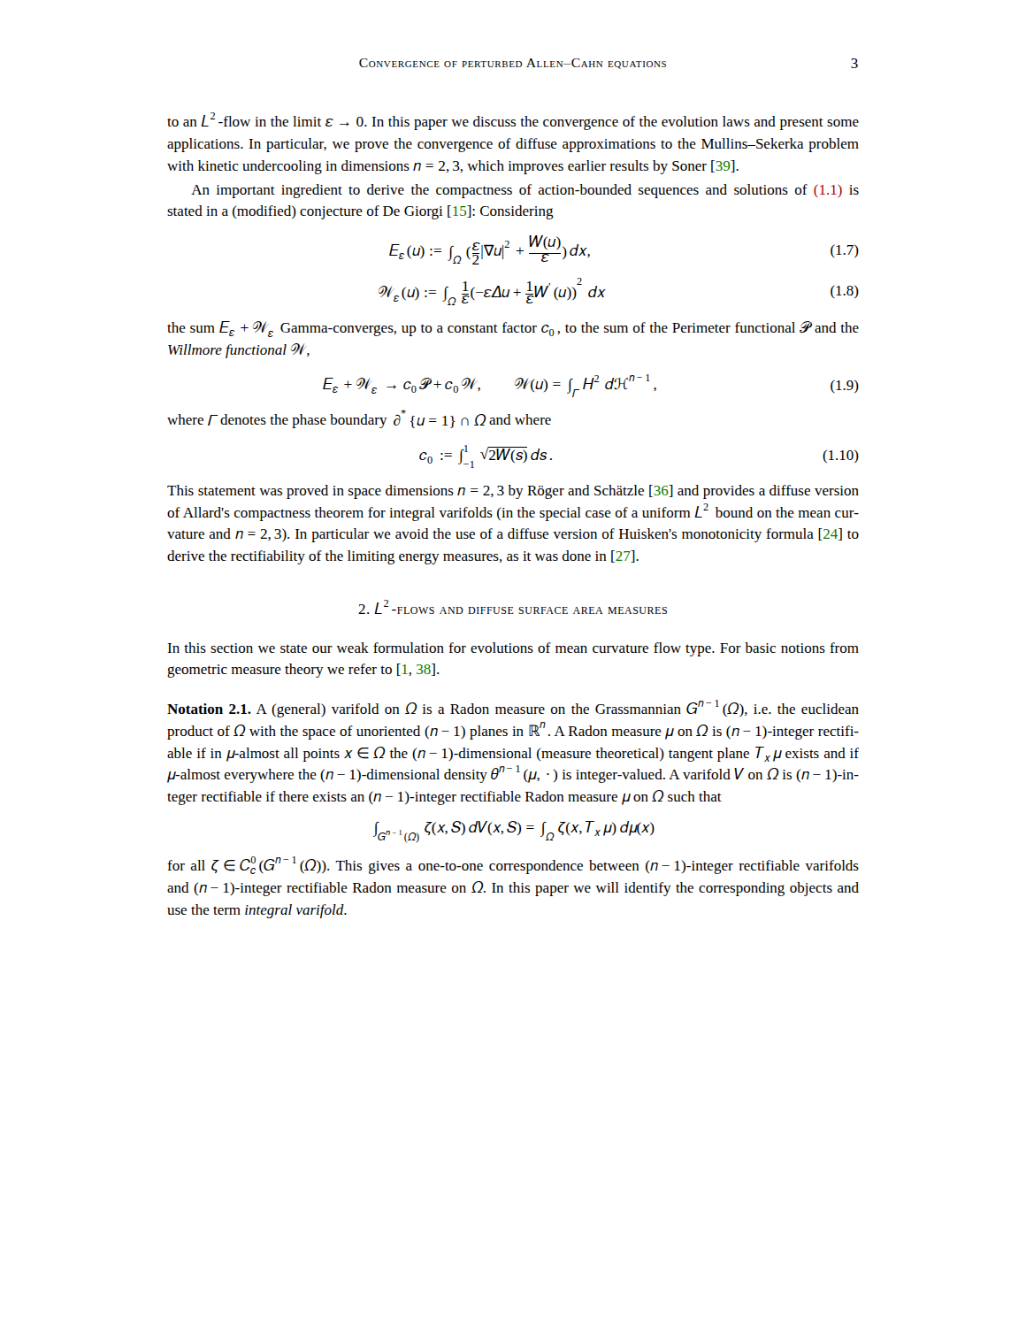Convergence of perturbed Allen–Cahn equations 3
to an L2-flow in the limit ε→0. In this paper we discuss the convergence of the evolution laws and present some applications. In particular, we prove the convergence of diffuse approximations to the Mullins–Sekerka problem with kinetic undercooling in dimensions n=2,3, which improves earlier results by Soner [39].
An important ingredient to derive the compactness of action-bounded sequences and solutions of (1.1) is stated in a (modified) conjecture of De Giorgi [15]: Considering
Eε (u) := ∫Ω ( ε2 |∇u|2 + W(u)ε ) dx,
(1.7)
𝒲ε (u) := ∫Ω 1ε ( −εΔu + 1ε W′ (u) ) 2 dx
(1.8)
the sum Eε+𝒲ε Gamma-converges, up to a constant factor c0, to the sum of the Perimeter functional 𝒫 and the Willmore functional 𝒲,
Eε+𝒲ε → c0𝒫 + c0𝒲, 𝒲(u) = ∫Γ H2 dℋn−1 ,
(1.9)
where Γ denotes the phase boundary ∂*{u=1}∩Ω and where
c0 := ∫−11 2W(s) ds.
(1.10)
This statement was proved in space dimensions n=2,3 by Röger and Schätzle [36] and provides a diffuse version of Allard's compactness theorem for integral varifolds (in the special case of a uniform L2 bound on the mean curvature and n=2,3). In particular we avoid the use of a diffuse version of Huisken's monotonicity formula [24] to derive the rectifiability of the limiting energy measures, as it was done in [27].
2. L2-flows and diffuse surface area measures
In this section we state our weak formulation for evolutions of mean curvature flow type. For basic notions from geometric measure theory we refer to [1, 38].
Notation 2.1. A (general) varifold on Ω is a Radon measure on the Grassmannian Gn−1(Ω), i.e. the euclidean product of Ω with the space of unoriented (n−1) planes in ℝn. A Radon measure μ on Ω is (n−1)-integer rectifiable if in μ-almost all points x∈Ω the (n−1)-dimensional (measure theoretical) tangent plane Txμ exists and if μ-almost everywhere the (n−1)-dimensional density θn−1(μ,·) is integer-valued. A varifold V on Ω is (n−1)-integer rectifiable if there exists an (n−1)-integer rectifiable Radon measure μ on Ω such that
∫Gn−1(Ω) ζ(x,S) dV(x,S) = ∫Ω ζ(x,Txμ) dμ(x)
for all ζ∈Cc0(Gn−1(Ω)). This gives a one-to-one correspondence between (n−1)-integer rectifiable varifolds and (n−1)-integer rectifiable Radon measure on Ω. In this paper we will identify the corresponding objects and use the term integral varifold.